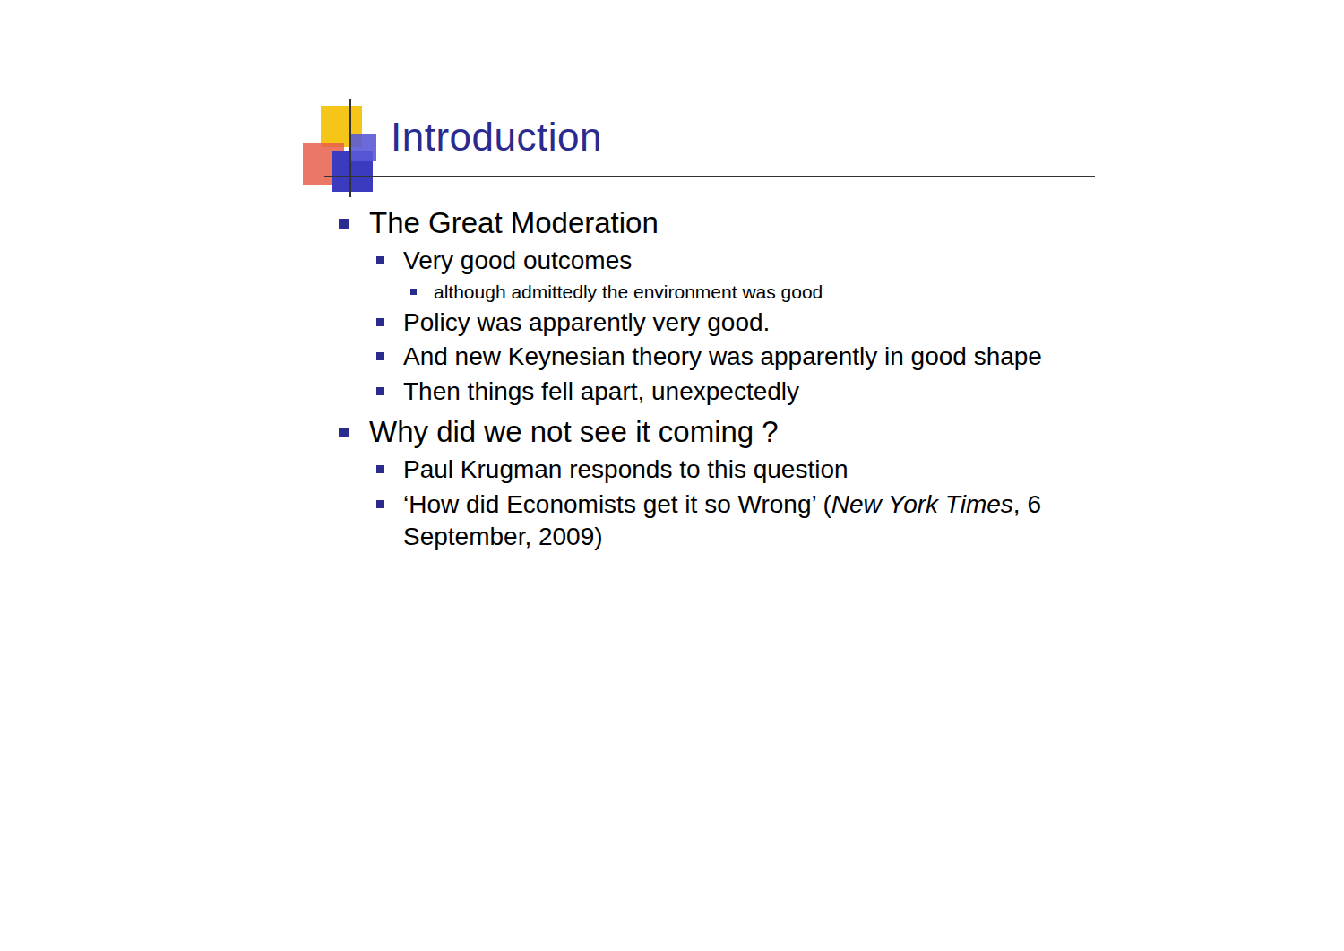Introduction
The Great Moderation
Very good outcomes
although admittedly the environment was good
Policy was apparently very good.
And new Keynesian theory was apparently in good shape
Then things fell apart, unexpectedly
Why did we not see it coming ?
Paul Krugman responds to this question
‘How did Economists get it so Wrong’ (New York Times, 6 September, 2009)